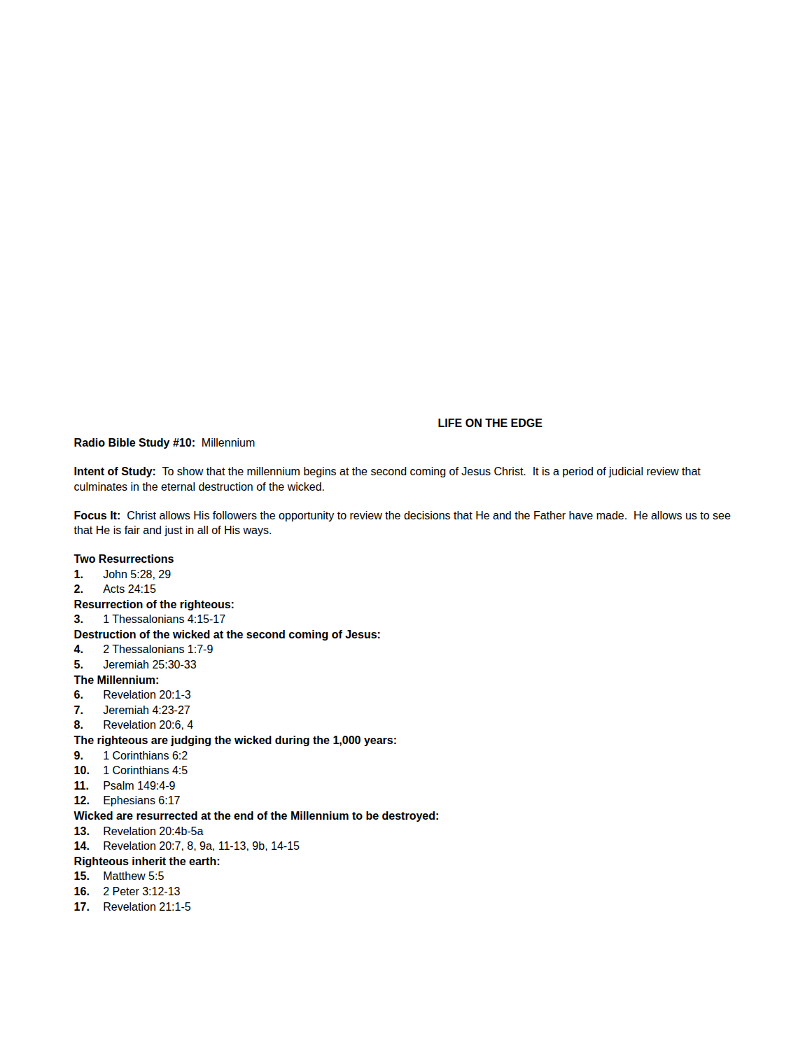LIFE ON THE EDGE
Radio Bible Study #10: Millennium
Intent of Study: To show that the millennium begins at the second coming of Jesus Christ. It is a period of judicial review that culminates in the eternal destruction of the wicked.
Focus It: Christ allows His followers the opportunity to review the decisions that He and the Father have made. He allows us to see that He is fair and just in all of His ways.
Two Resurrections
1. John 5:28, 29
2. Acts 24:15
Resurrection of the righteous:
3. 1 Thessalonians 4:15-17
Destruction of the wicked at the second coming of Jesus:
4. 2 Thessalonians 1:7-9
5. Jeremiah 25:30-33
The Millennium:
6. Revelation 20:1-3
7. Jeremiah 4:23-27
8. Revelation 20:6, 4
The righteous are judging the wicked during the 1,000 years:
9. 1 Corinthians 6:2
10. 1 Corinthians 4:5
11. Psalm 149:4-9
12. Ephesians 6:17
Wicked are resurrected at the end of the Millennium to be destroyed:
13. Revelation 20:4b-5a
14. Revelation 20:7, 8, 9a, 11-13, 9b, 14-15
Righteous inherit the earth:
15. Matthew 5:5
16. 2 Peter 3:12-13
17. Revelation 21:1-5